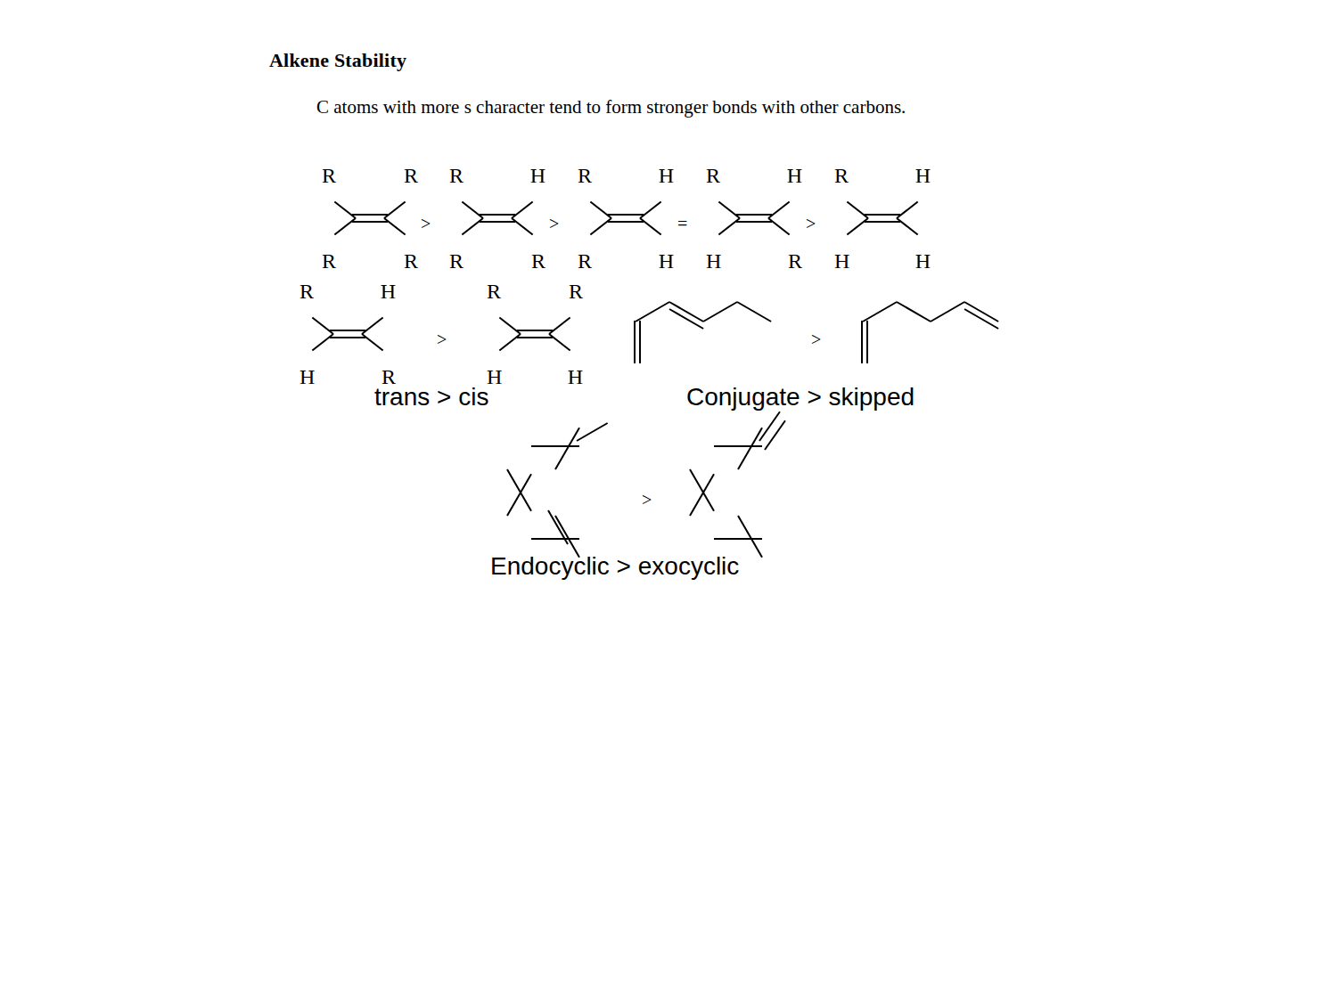Alkene Stability
C atoms with more s character tend to form stronger bonds with other carbons.
RR RR
>
RH RR
>
RH RH
=
RH HR
>
RH HH
RH HR
>
RR HH
trans > cis
>
Conjugate > skipped
>
Endocyclic > exocyclic